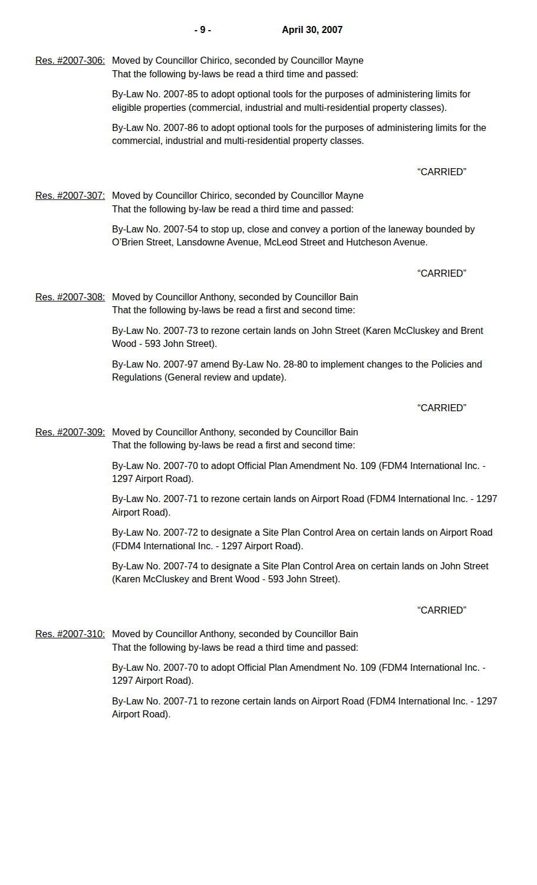- 9 - April 30, 2007
Res. #2007-306:
Moved by Councillor Chirico, seconded by Councillor Mayne
That the following by-laws be read a third time and passed:
By-Law No. 2007-85 to adopt optional tools for the purposes of administering limits for eligible properties (commercial, industrial and multi-residential property classes).
By-Law No. 2007-86 to adopt optional tools for the purposes of administering limits for the commercial, industrial and multi-residential property classes.
“CARRIED”
Res. #2007-307:
Moved by Councillor Chirico, seconded by Councillor Mayne
That the following by-law be read a third time and passed:
By-Law No. 2007-54 to stop up, close and convey a portion of the laneway bounded by O’Brien Street, Lansdowne Avenue, McLeod Street and Hutcheson Avenue.
“CARRIED”
Res. #2007-308:
Moved by Councillor Anthony, seconded by Councillor Bain
That the following by-laws be read a first and second time:
By-Law No. 2007-73 to rezone certain lands on John Street (Karen McCluskey and Brent Wood - 593 John Street).
By-Law No. 2007-97 amend By-Law No. 28-80 to implement changes to the Policies and Regulations (General review and update).
“CARRIED”
Res. #2007-309:
Moved by Councillor Anthony, seconded by Councillor Bain
That the following by-laws be read a first and second time:
By-Law No. 2007-70 to adopt Official Plan Amendment No. 109 (FDM4 International Inc. - 1297 Airport Road).
By-Law No. 2007-71 to rezone certain lands on Airport Road (FDM4 International Inc. - 1297 Airport Road).
By-Law No. 2007-72 to designate a Site Plan Control Area on certain lands on Airport Road (FDM4 International Inc. - 1297 Airport Road).
By-Law No. 2007-74 to designate a Site Plan Control Area on certain lands on John Street (Karen McCluskey and Brent Wood - 593 John Street).
“CARRIED”
Res. #2007-310:
Moved by Councillor Anthony, seconded by Councillor Bain
That the following by-laws be read a third time and passed:
By-Law No. 2007-70 to adopt Official Plan Amendment No. 109 (FDM4 International Inc. - 1297 Airport Road).
By-Law No. 2007-71 to rezone certain lands on Airport Road (FDM4 International Inc. - 1297 Airport Road).